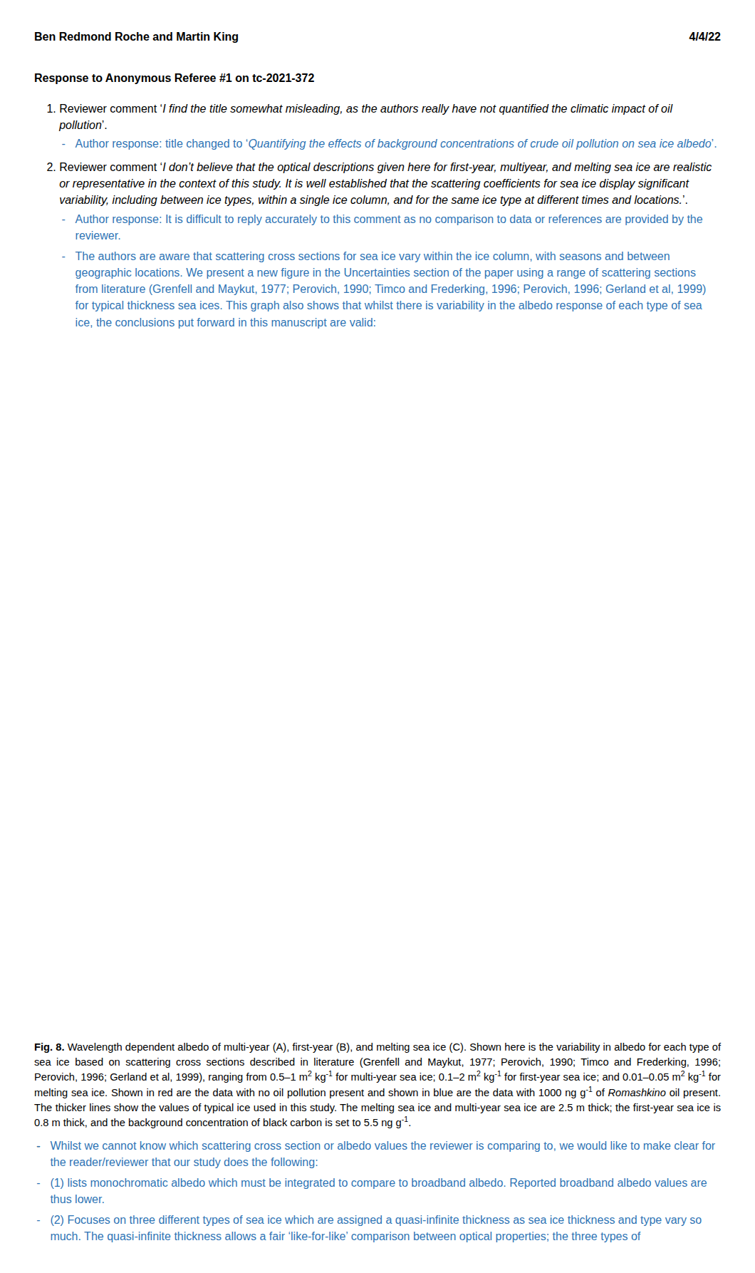Ben Redmond Roche and Martin King 4/4/22
Response to Anonymous Referee #1 on tc-2021-372
Reviewer comment ‘I find the title somewhat misleading, as the authors really have not quantified the climatic impact of oil pollution’.
Author response: title changed to ‘Quantifying the effects of background concentrations of crude oil pollution on sea ice albedo’.
Reviewer comment ‘I don’t believe that the optical descriptions given here for first-year, multiyear, and melting sea ice are realistic or representative in the context of this study. It is well established that the scattering coefficients for sea ice display significant variability, including between ice types, within a single ice column, and for the same ice type at different times and locations.’.
Author response: It is difficult to reply accurately to this comment as no comparison to data or references are provided by the reviewer.
The authors are aware that scattering cross sections for sea ice vary within the ice column, with seasons and between geographic locations. We present a new figure in the Uncertainties section of the paper using a range of scattering sections from literature (Grenfell and Maykut, 1977; Perovich, 1990; Timco and Frederking, 1996; Perovich, 1996; Gerland et al, 1999) for typical thickness sea ices. This graph also shows that whilst there is variability in the albedo response of each type of sea ice, the conclusions put forward in this manuscript are valid:
Fig. 8. Wavelength dependent albedo of multi-year (A), first-year (B), and melting sea ice (C). Shown here is the variability in albedo for each type of sea ice based on scattering cross sections described in literature (Grenfell and Maykut, 1977; Perovich, 1990; Timco and Frederking, 1996; Perovich, 1996; Gerland et al, 1999), ranging from 0.5–1 m2 kg-1 for multi-year sea ice; 0.1–2 m2 kg-1 for first-year sea ice; and 0.01–0.05 m2 kg-1 for melting sea ice. Shown in red are the data with no oil pollution present and shown in blue are the data with 1000 ng g-1 of Romashkino oil present. The thicker lines show the values of typical ice used in this study. The melting sea ice and multi-year sea ice are 2.5 m thick; the first-year sea ice is 0.8 m thick, and the background concentration of black carbon is set to 5.5 ng g-1.
Whilst we cannot know which scattering cross section or albedo values the reviewer is comparing to, we would like to make clear for the reader/reviewer that our study does the following:
(1) lists monochromatic albedo which must be integrated to compare to broadband albedo. Reported broadband albedo values are thus lower.
(2) Focuses on three different types of sea ice which are assigned a quasi-infinite thickness as sea ice thickness and type vary so much. The quasi-infinite thickness allows a fair ‘like-for-like’ comparison between optical properties; the three types of